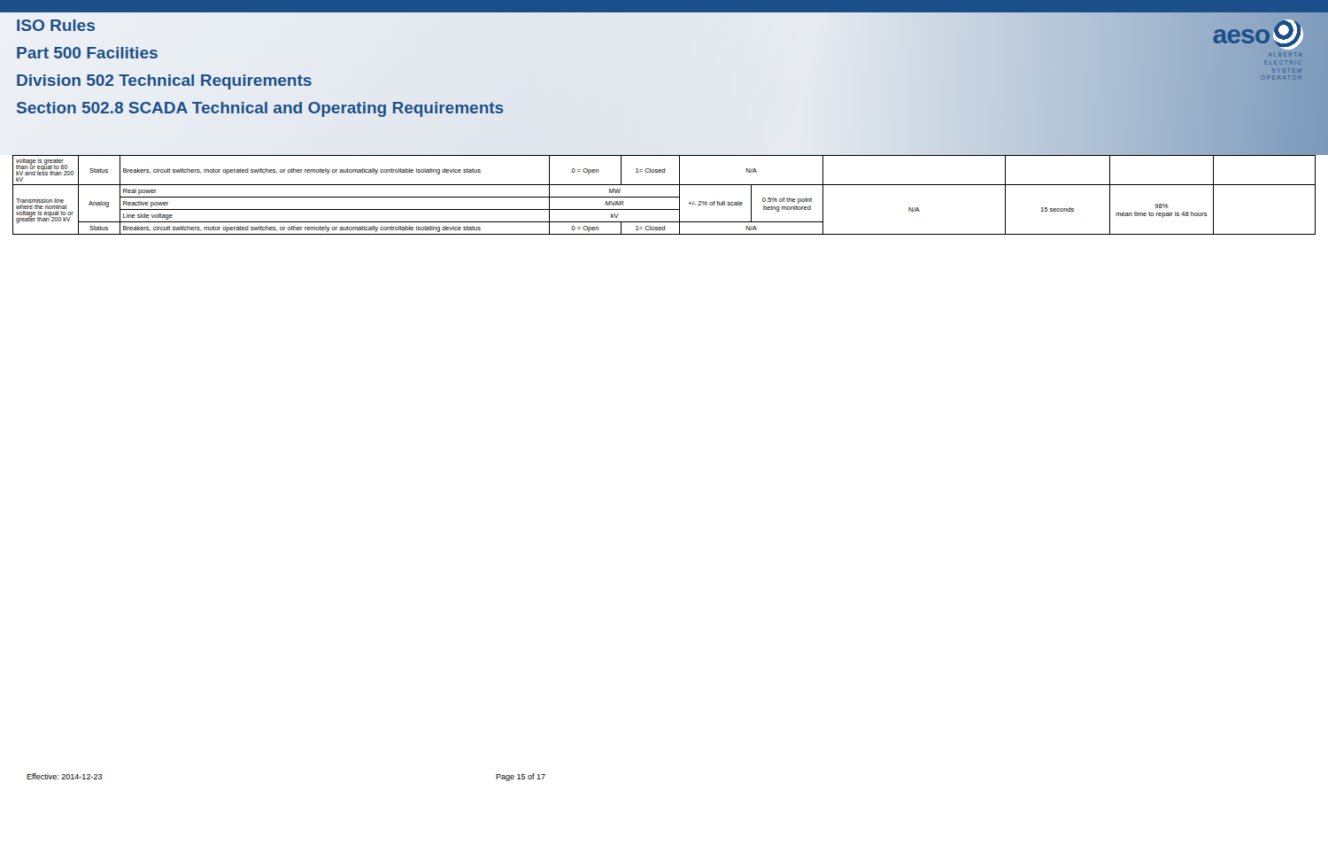ISO Rules
Part 500 Facilities
Division 502 Technical Requirements
Section 502.8 SCADA Technical and Operating Requirements
aeso
ALBERTA
ELECTRIC
SYSTEM
OPERATOR
| voltage is greater than or equal to 60 kV and less than 200 kV | Status | Breakers, circuit switchers, motor operated switches, or other remotely or automatically controllable isolating device status | 0 = Open | 1= Closed | N/A | | | | |
| Transmission line where the nominal voltage is equal to or greater than 200 kV | Analog | Real power | MW | +/- 2% of full scale | 0.5% of the point being monitored | N/A | 15 seconds | 98% mean time to repair is 48 hours | |
| Reactive power | MVAR |
| Line side voltage | kV |
| Status | Breakers, circuit switchers, motor operated switches, or other remotely or automatically controllable isolating device status | 0 = Open | 1= Closed | N/A |
Effective: 2014-12-23 Page 15 of 17